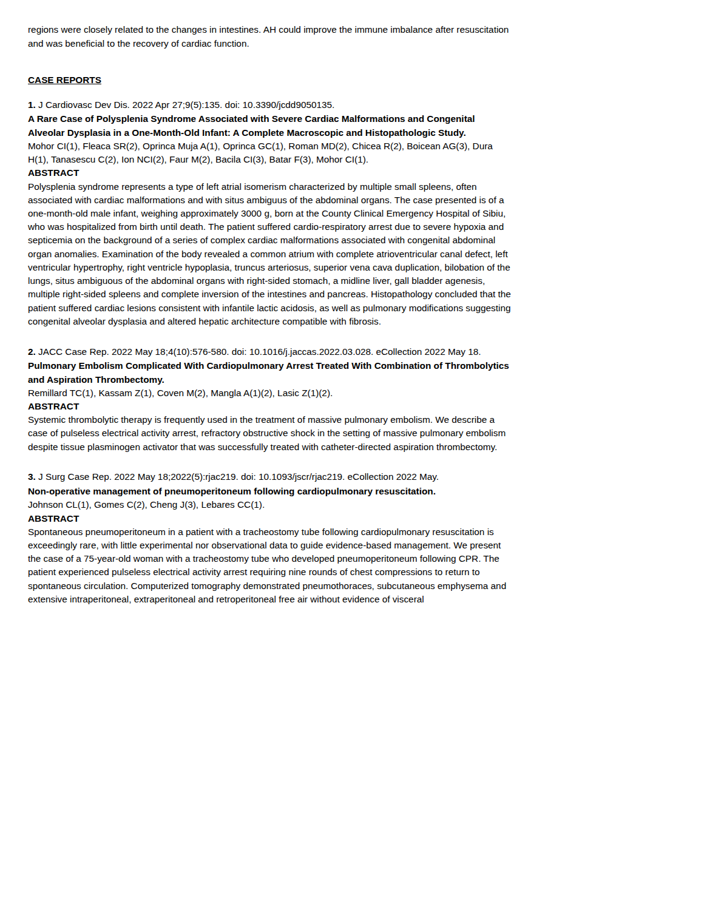regions were closely related to the changes in intestines. AH could improve the immune imbalance after resuscitation and was beneficial to the recovery of cardiac function.
CASE REPORTS
1. J Cardiovasc Dev Dis. 2022 Apr 27;9(5):135. doi: 10.3390/jcdd9050135.
A Rare Case of Polysplenia Syndrome Associated with Severe Cardiac Malformations and Congenital Alveolar Dysplasia in a One-Month-Old Infant: A Complete Macroscopic and Histopathologic Study.
Mohor CI(1), Fleaca SR(2), Oprinca Muja A(1), Oprinca GC(1), Roman MD(2), Chicea R(2), Boicean AG(3), Dura H(1), Tanasescu C(2), Ion NCI(2), Faur M(2), Bacila CI(3), Batar F(3), Mohor CI(1).
ABSTRACT
Polysplenia syndrome represents a type of left atrial isomerism characterized by multiple small spleens, often associated with cardiac malformations and with situs ambiguus of the abdominal organs. The case presented is of a one-month-old male infant, weighing approximately 3000 g, born at the County Clinical Emergency Hospital of Sibiu, who was hospitalized from birth until death. The patient suffered cardio-respiratory arrest due to severe hypoxia and septicemia on the background of a series of complex cardiac malformations associated with congenital abdominal organ anomalies. Examination of the body revealed a common atrium with complete atrioventricular canal defect, left ventricular hypertrophy, right ventricle hypoplasia, truncus arteriosus, superior vena cava duplication, bilobation of the lungs, situs ambiguous of the abdominal organs with right-sided stomach, a midline liver, gall bladder agenesis, multiple right-sided spleens and complete inversion of the intestines and pancreas. Histopathology concluded that the patient suffered cardiac lesions consistent with infantile lactic acidosis, as well as pulmonary modifications suggesting congenital alveolar dysplasia and altered hepatic architecture compatible with fibrosis.
2. JACC Case Rep. 2022 May 18;4(10):576-580. doi: 10.1016/j.jaccas.2022.03.028. eCollection 2022 May 18.
Pulmonary Embolism Complicated With Cardiopulmonary Arrest Treated With Combination of Thrombolytics and Aspiration Thrombectomy.
Remillard TC(1), Kassam Z(1), Coven M(2), Mangla A(1)(2), Lasic Z(1)(2).
ABSTRACT
Systemic thrombolytic therapy is frequently used in the treatment of massive pulmonary embolism. We describe a case of pulseless electrical activity arrest, refractory obstructive shock in the setting of massive pulmonary embolism despite tissue plasminogen activator that was successfully treated with catheter-directed aspiration thrombectomy.
3. J Surg Case Rep. 2022 May 18;2022(5):rjac219. doi: 10.1093/jscr/rjac219. eCollection 2022 May.
Non-operative management of pneumoperitoneum following cardiopulmonary resuscitation.
Johnson CL(1), Gomes C(2), Cheng J(3), Lebares CC(1).
ABSTRACT
Spontaneous pneumoperitoneum in a patient with a tracheostomy tube following cardiopulmonary resuscitation is exceedingly rare, with little experimental nor observational data to guide evidence-based management. We present the case of a 75-year-old woman with a tracheostomy tube who developed pneumoperitoneum following CPR. The patient experienced pulseless electrical activity arrest requiring nine rounds of chest compressions to return to spontaneous circulation. Computerized tomography demonstrated pneumothoraces, subcutaneous emphysema and extensive intraperitoneal, extraperitoneal and retroperitoneal free air without evidence of visceral